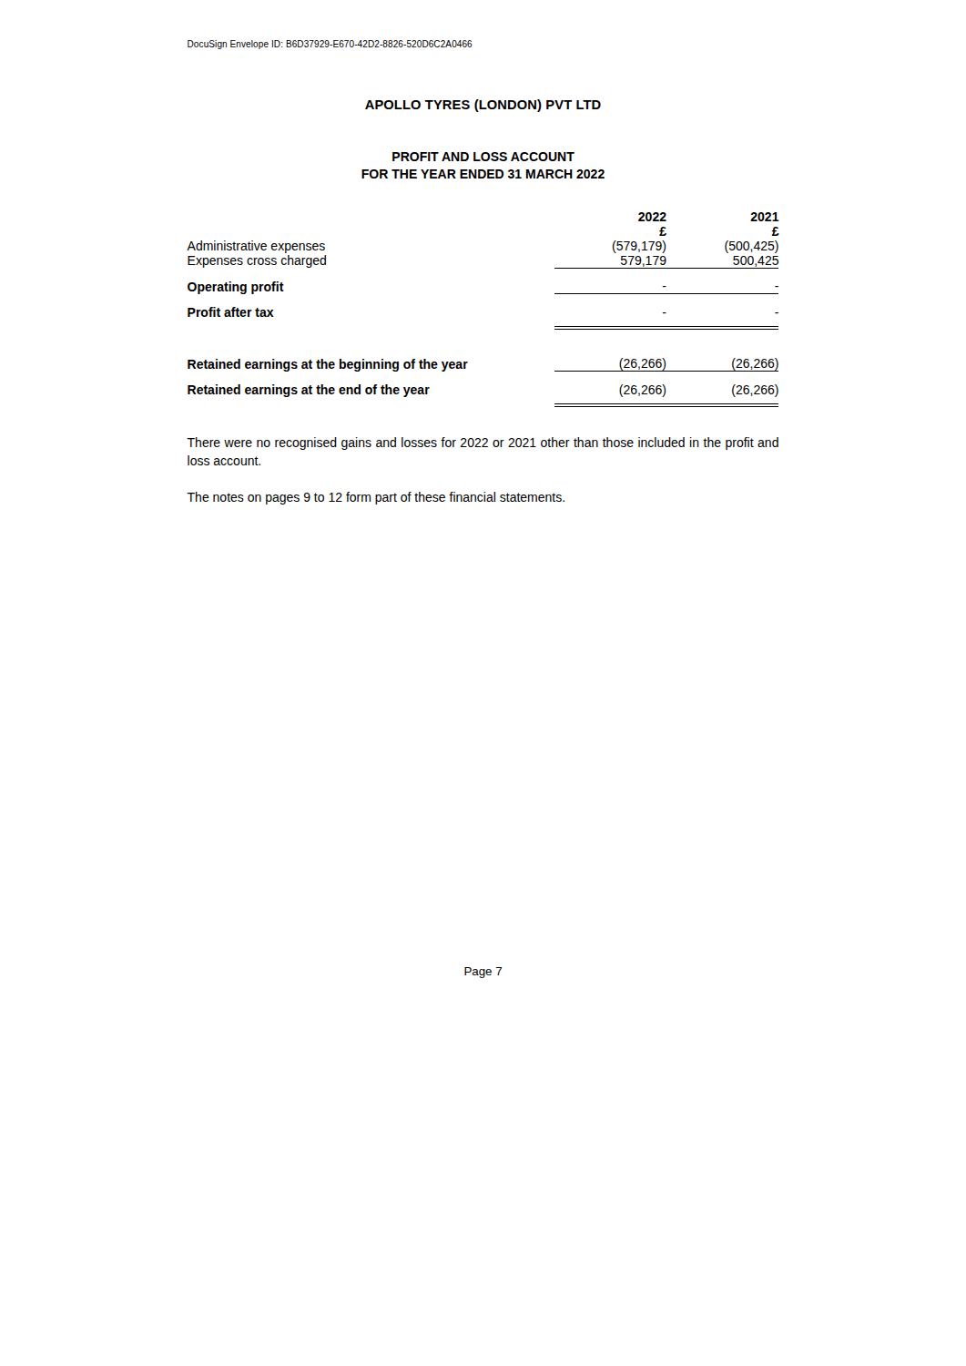DocuSign Envelope ID: B6D37929-E670-42D2-8826-520D6C2A0466
APOLLO TYRES (LONDON) PVT LTD
PROFIT AND LOSS ACCOUNT
FOR THE YEAR ENDED 31 MARCH 2022
| | 2022 | 2021 |
| | £ | £ |
| Administrative expenses | (579,179) | (500,425) |
| Expenses cross charged | 579,179 | 500,425 |
| Operating profit | - | - |
| Profit after tax | - | - |
| Retained earnings at the beginning of the year | (26,266) | (26,266) |
| Retained earnings at the end of the year | (26,266) | (26,266) |
There were no recognised gains and losses for 2022 or 2021 other than those included in the profit and loss account.
The notes on pages 9 to 12 form part of these financial statements.
Page 7